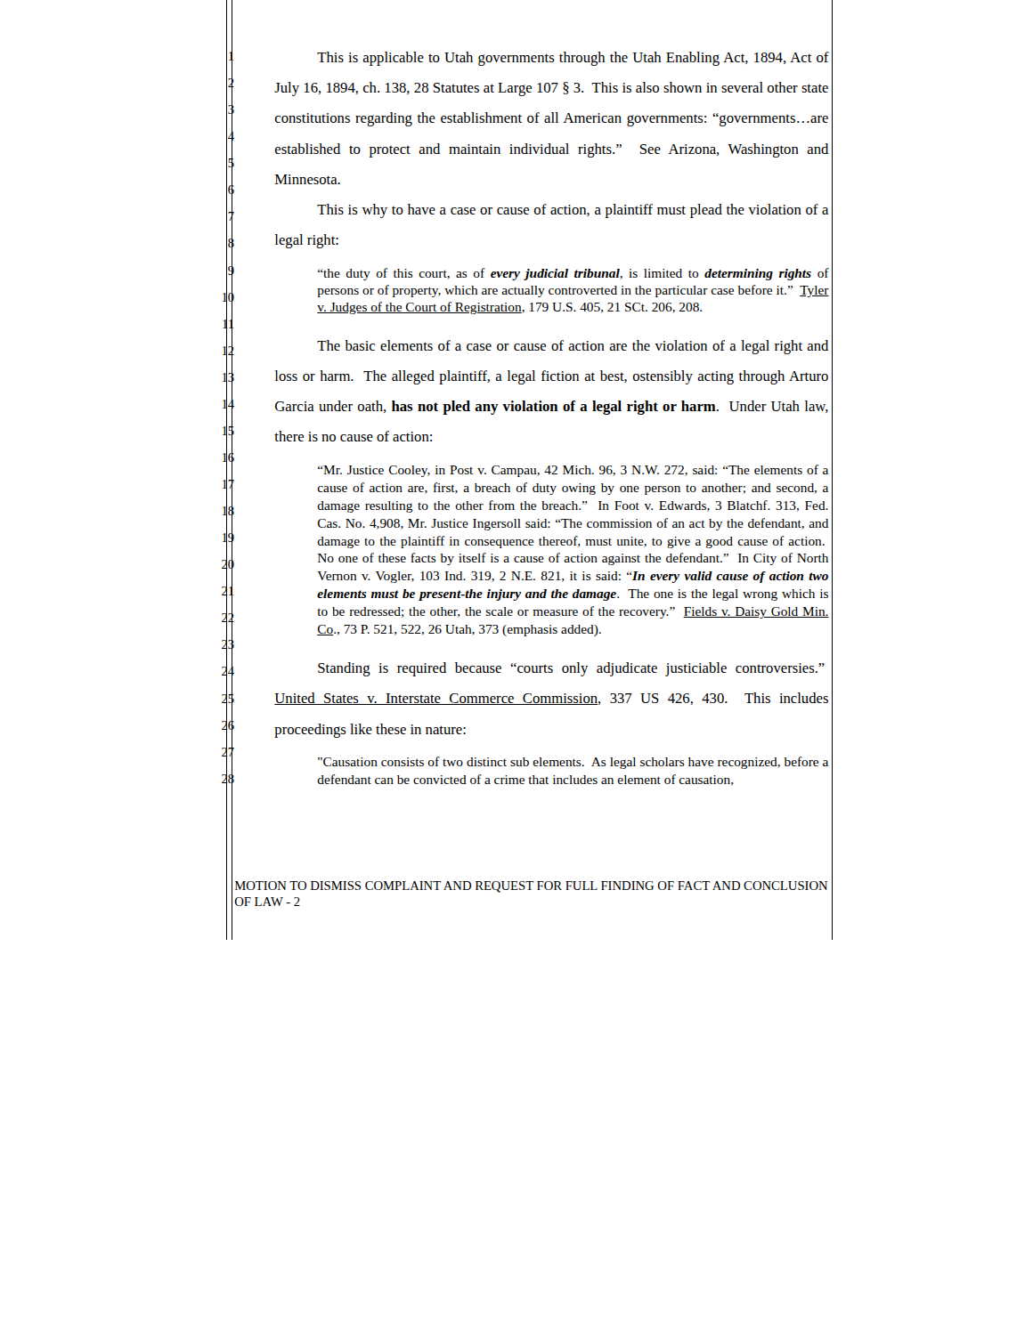1
2
3
4
5
6
7
8
9
10
11
12
13
14
15
16
17
18
19
20
21
22
23
24
25
26
27
28
This is applicable to Utah governments through the Utah Enabling Act, 1894, Act of July 16, 1894, ch. 138, 28 Statutes at Large 107 § 3. This is also shown in several other state constitutions regarding the establishment of all American governments: “governments…are established to protect and maintain individual rights.” See Arizona, Washington and Minnesota.
This is why to have a case or cause of action, a plaintiff must plead the violation of a legal right:
“the duty of this court, as of every judicial tribunal, is limited to determining rights of persons or of property, which are actually controverted in the particular case before it.” Tyler v. Judges of the Court of Registration, 179 U.S. 405, 21 SCt. 206, 208.
The basic elements of a case or cause of action are the violation of a legal right and loss or harm. The alleged plaintiff, a legal fiction at best, ostensibly acting through Arturo Garcia under oath, has not pled any violation of a legal right or harm. Under Utah law, there is no cause of action:
“Mr. Justice Cooley, in Post v. Campau, 42 Mich. 96, 3 N.W. 272, said: “The elements of a cause of action are, first, a breach of duty owing by one person to another; and second, a damage resulting to the other from the breach.” In Foot v. Edwards, 3 Blatchf. 313, Fed. Cas. No. 4,908, Mr. Justice Ingersoll said: “The commission of an act by the defendant, and damage to the plaintiff in consequence thereof, must unite, to give a good cause of action. No one of these facts by itself is a cause of action against the defendant.” In City of North Vernon v. Vogler, 103 Ind. 319, 2 N.E. 821, it is said: “In every valid cause of action two elements must be present-the injury and the damage. The one is the legal wrong which is to be redressed; the other, the scale or measure of the recovery.” Fields v. Daisy Gold Min. Co., 73 P. 521, 522, 26 Utah, 373 (emphasis added).
Standing is required because “courts only adjudicate justiciable controversies.” United States v. Interstate Commerce Commission, 337 US 426, 430. This includes proceedings like these in nature:
"Causation consists of two distinct sub elements. As legal scholars have recognized, before a defendant can be convicted of a crime that includes an element of causation,
MOTION TO DISMISS COMPLAINT AND REQUEST FOR FULL FINDING OF FACT AND CONCLUSION OF LAW - 2